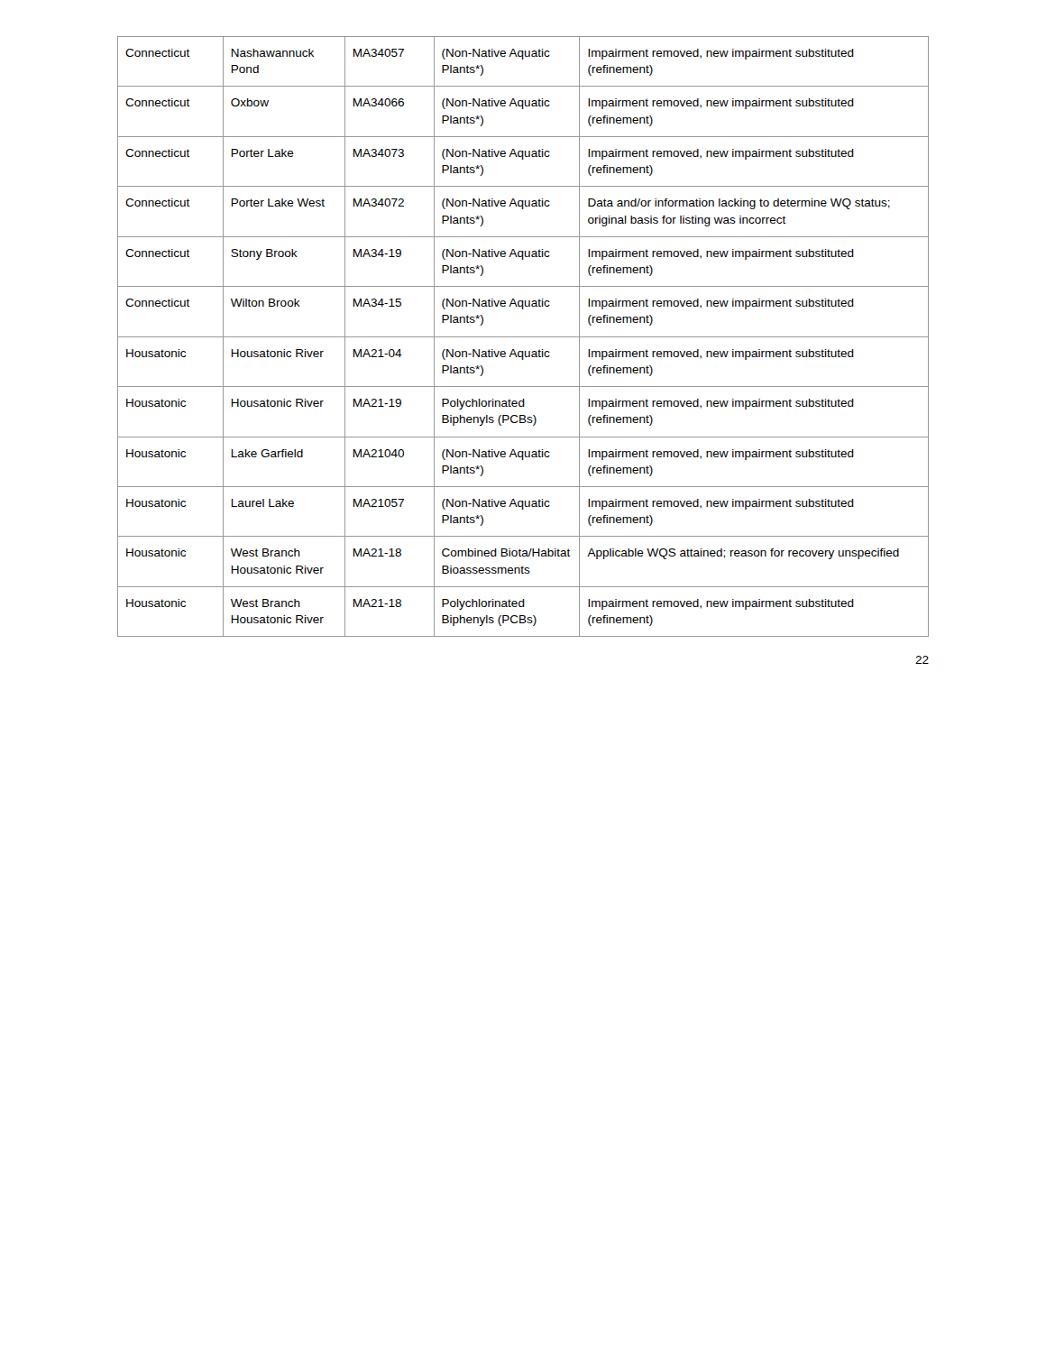| Connecticut | Nashawannuck Pond | MA34057 | (Non-Native Aquatic Plants*) | Impairment removed, new impairment substituted (refinement) |
| Connecticut | Oxbow | MA34066 | (Non-Native Aquatic Plants*) | Impairment removed, new impairment substituted (refinement) |
| Connecticut | Porter Lake | MA34073 | (Non-Native Aquatic Plants*) | Impairment removed, new impairment substituted (refinement) |
| Connecticut | Porter Lake West | MA34072 | (Non-Native Aquatic Plants*) | Data and/or information lacking to determine WQ status; original basis for listing was incorrect |
| Connecticut | Stony Brook | MA34-19 | (Non-Native Aquatic Plants*) | Impairment removed, new impairment substituted (refinement) |
| Connecticut | Wilton Brook | MA34-15 | (Non-Native Aquatic Plants*) | Impairment removed, new impairment substituted (refinement) |
| Housatonic | Housatonic River | MA21-04 | (Non-Native Aquatic Plants*) | Impairment removed, new impairment substituted (refinement) |
| Housatonic | Housatonic River | MA21-19 | Polychlorinated Biphenyls (PCBs) | Impairment removed, new impairment substituted (refinement) |
| Housatonic | Lake Garfield | MA21040 | (Non-Native Aquatic Plants*) | Impairment removed, new impairment substituted (refinement) |
| Housatonic | Laurel Lake | MA21057 | (Non-Native Aquatic Plants*) | Impairment removed, new impairment substituted (refinement) |
| Housatonic | West Branch Housatonic River | MA21-18 | Combined Biota/Habitat Bioassessments | Applicable WQS attained; reason for recovery unspecified |
| Housatonic | West Branch Housatonic River | MA21-18 | Polychlorinated Biphenyls (PCBs) | Impairment removed, new impairment substituted (refinement) |
22